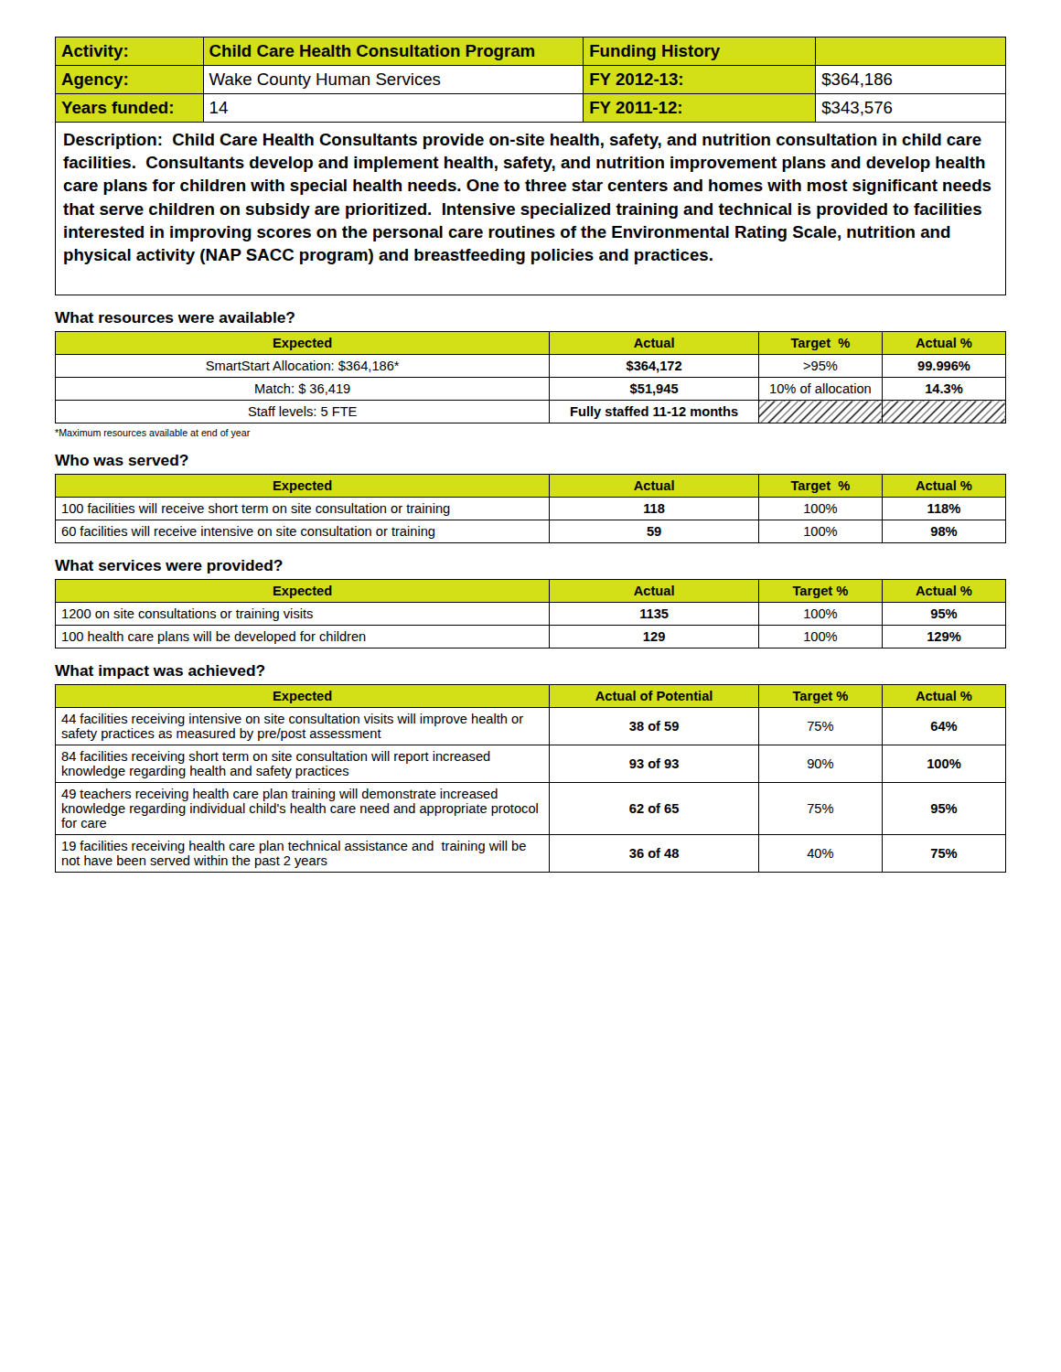| Activity: | Child Care Health Consultation Program | Funding History | |
| Agency: | Wake County Human Services | FY 2012-13: | $364,186 |
| Years funded: | 14 | FY 2011-12: | $343,576 |
| Description: Child Care Health Consultants provide on-site health, safety, and nutrition consultation in child care facilities. Consultants develop and implement health, safety, and nutrition improvement plans and develop health care plans for children with special health needs. One to three star centers and homes with most significant needs that serve children on subsidy are prioritized. Intensive specialized training and technical is provided to facilities interested in improving scores on the personal care routines of the Environmental Rating Scale, nutrition and physical activity (NAP SACC program) and breastfeeding policies and practices. |
What resources were available?
| Expected | Actual | Target % | Actual % |
| --- | --- | --- | --- |
| SmartStart Allocation: $364,186* | $364,172 | >95% | 99.996% |
| Match: $ 36,419 | $51,945 | 10% of allocation | 14.3% |
| Staff levels: 5 FTE | Fully staffed 11-12 months | | |
*Maximum resources available at end of year
Who was served?
| Expected | Actual | Target % | Actual % |
| --- | --- | --- | --- |
| 100 facilities will receive short term on site consultation or training | 118 | 100% | 118% |
| 60 facilities will receive intensive on site consultation or training | 59 | 100% | 98% |
What services were provided?
| Expected | Actual | Target % | Actual % |
| --- | --- | --- | --- |
| 1200 on site consultations or training visits | 1135 | 100% | 95% |
| 100 health care plans will be developed for children | 129 | 100% | 129% |
What impact was achieved?
| Expected | Actual of Potential | Target % | Actual % |
| --- | --- | --- | --- |
| 44 facilities receiving intensive on site consultation visits will improve health or safety practices as measured by pre/post assessment | 38 of 59 | 75% | 64% |
| 84 facilities receiving short term on site consultation will report increased knowledge regarding health and safety practices | 93 of 93 | 90% | 100% |
| 49 teachers receiving health care plan training will demonstrate increased knowledge regarding individual child's health care need and appropriate protocol for care | 62 of 65 | 75% | 95% |
| 19 facilities receiving health care plan technical assistance and training will be not have been served within the past 2 years | 36 of 48 | 40% | 75% |